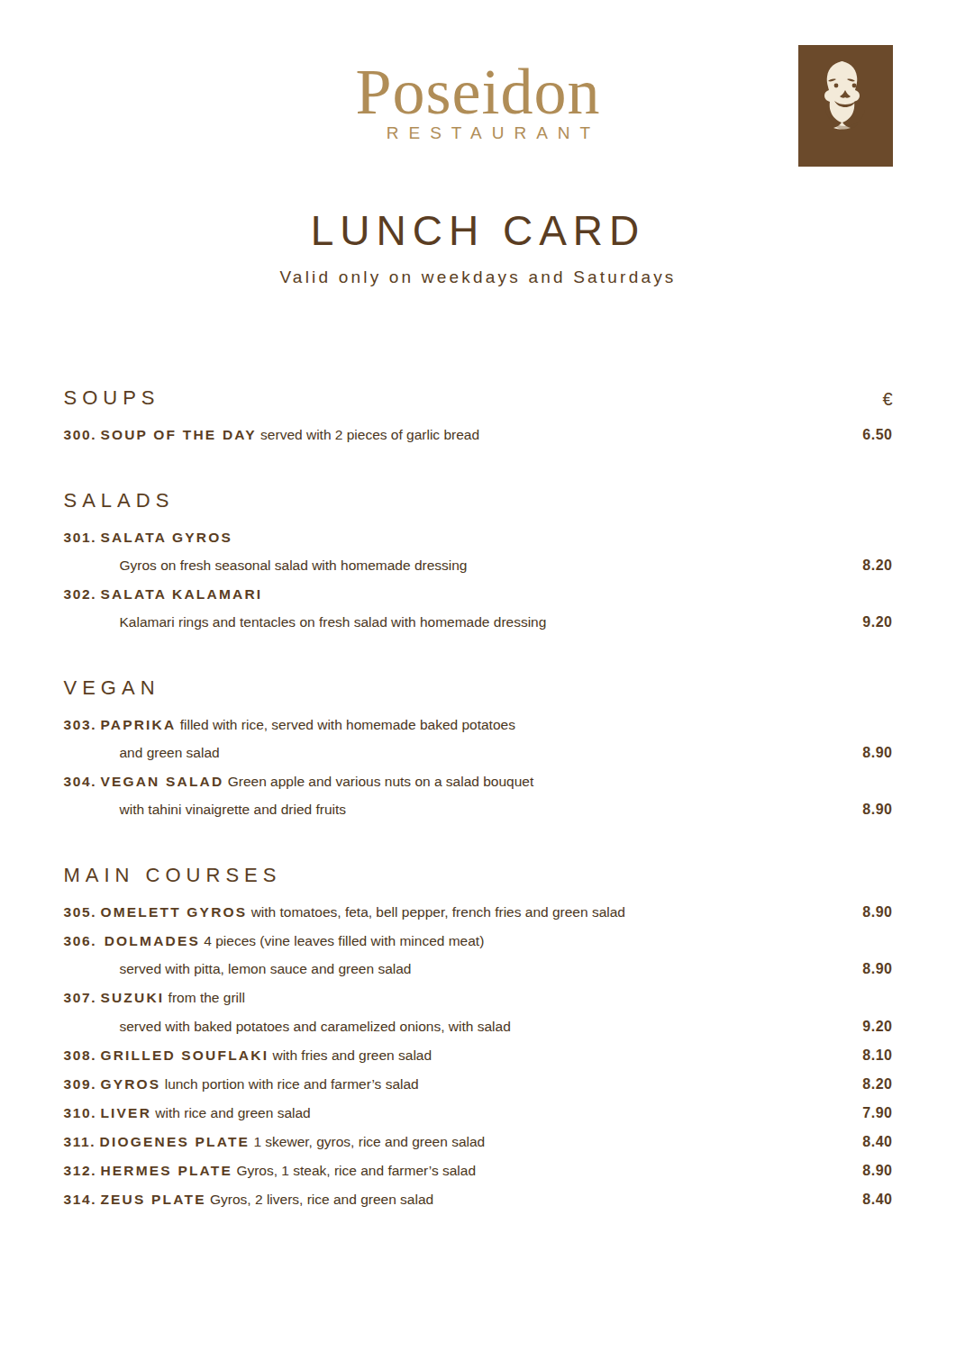Poseidon
RESTAURANT
LUNCH CARD
Valid only on weekdays and Saturdays
SOUPS €
300. SOUP OF THE DAY served with 2 pieces of garlic bread
6.50
SALADS
301. SALATA GYROS
Gyros on fresh seasonal salad with homemade dressing
8.20
302. SALATA KALAMARI
Kalamari rings and tentacles on fresh salad with homemade dressing
9.20
VEGAN
303. PAPRIKA filled with rice, served with homemade baked potatoes
and green salad
8.90
304. VEGAN SALAD Green apple and various nuts on a salad bouquet
with tahini vinaigrette and dried fruits
8.90
MAIN COURSES
305. OMELETT GYROS with tomatoes, feta, bell pepper, french fries and green salad
8.90
306. DOLMADES 4 pieces (vine leaves filled with minced meat)
served with pitta, lemon sauce and green salad
8.90
307. SUZUKI from the grill
served with baked potatoes and caramelized onions, with salad
9.20
308. GRILLED SOUFLAKI with fries and green salad
8.10
309. GYROS lunch portion with rice and farmer’s salad
8.20
310. LIVER with rice and green salad
7.90
311. DIOGENES PLATE 1 skewer, gyros, rice and green salad
8.40
312. HERMES PLATE Gyros, 1 steak, rice and farmer’s salad
8.90
314. ZEUS PLATE Gyros, 2 livers, rice and green salad
8.40